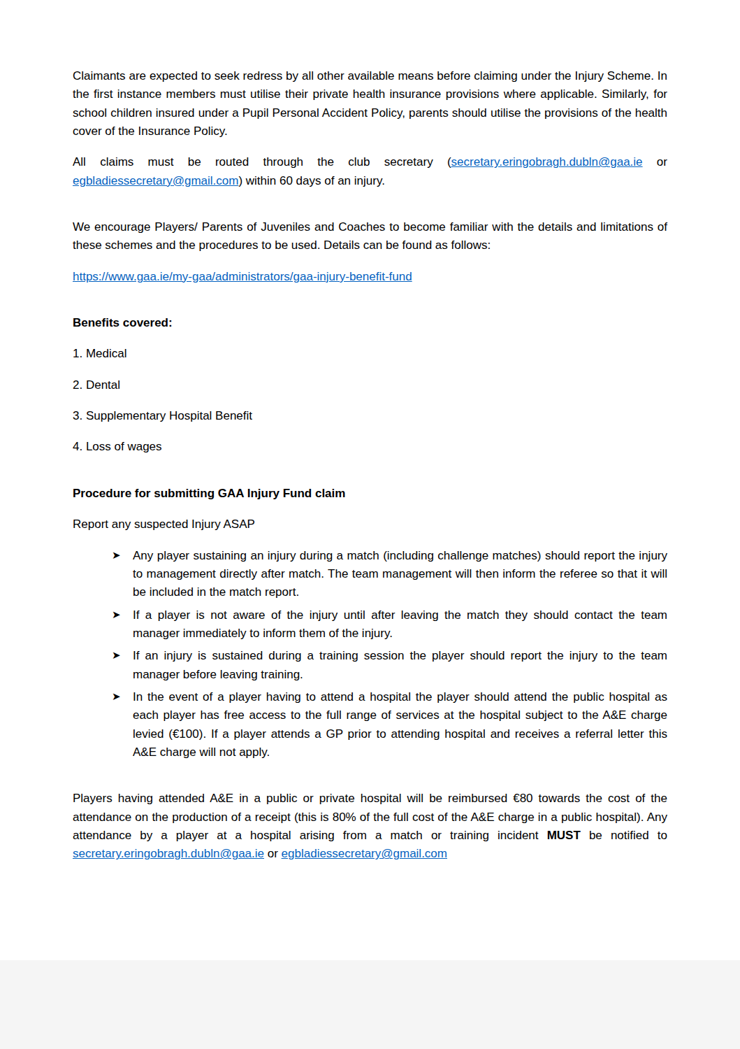Claimants are expected to seek redress by all other available means before claiming under the Injury Scheme. In the first instance members must utilise their private health insurance provisions where applicable. Similarly, for school children insured under a Pupil Personal Accident Policy, parents should utilise the provisions of the health cover of the Insurance Policy.
All claims must be routed through the club secretary (secretary.eringobragh.dubln@gaa.ie or egbladiessecretary@gmail.com) within 60 days of an injury.
We encourage Players/ Parents of Juveniles and Coaches to become familiar with the details and limitations of these schemes and the procedures to be used. Details can be found as follows:
https://www.gaa.ie/my-gaa/administrators/gaa-injury-benefit-fund
Benefits covered:
1. Medical
2. Dental
3. Supplementary Hospital Benefit
4. Loss of wages
Procedure for submitting GAA Injury Fund claim
Report any suspected Injury ASAP
Any player sustaining an injury during a match (including challenge matches) should report the injury to management directly after match. The team management will then inform the referee so that it will be included in the match report.
If a player is not aware of the injury until after leaving the match they should contact the team manager immediately to inform them of the injury.
If an injury is sustained during a training session the player should report the injury to the team manager before leaving training.
In the event of a player having to attend a hospital the player should attend the public hospital as each player has free access to the full range of services at the hospital subject to the A&E charge levied (€100). If a player attends a GP prior to attending hospital and receives a referral letter this A&E charge will not apply.
Players having attended A&E in a public or private hospital will be reimbursed €80 towards the cost of the attendance on the production of a receipt (this is 80% of the full cost of the A&E charge in a public hospital). Any attendance by a player at a hospital arising from a match or training incident MUST be notified to secretary.eringobragh.dubln@gaa.ie or egbladiessecretary@gmail.com